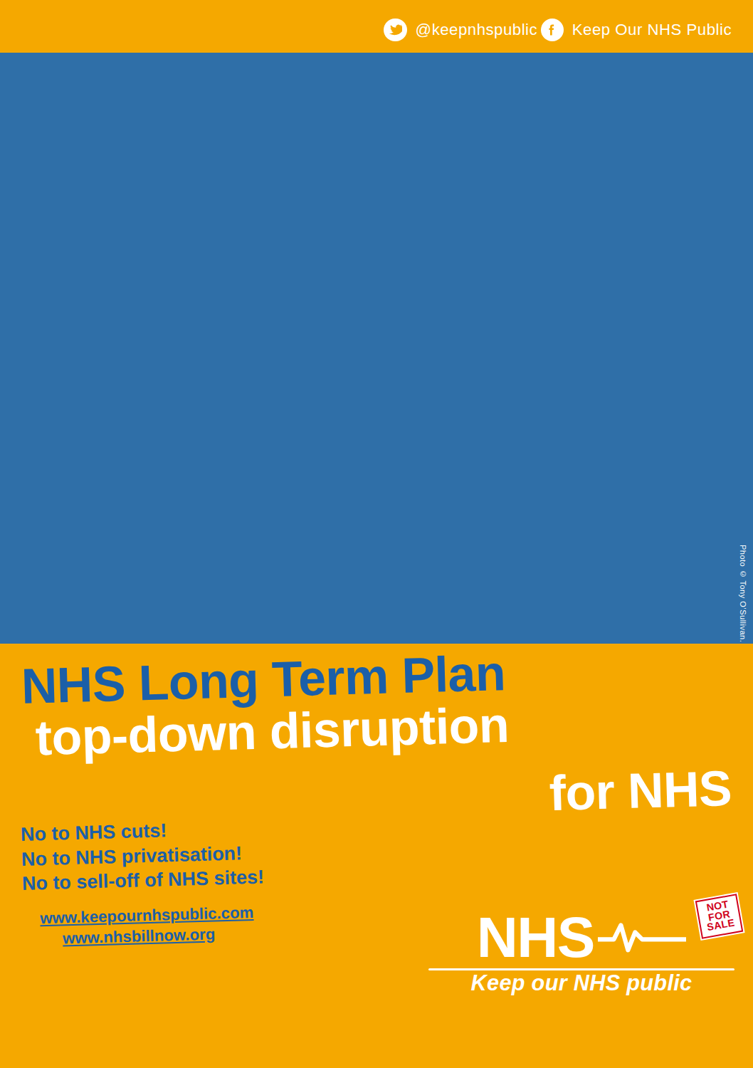@keepnhspublic Keep Our NHS Public
Our NHS is free for all, fo
Photo © Tony O’Sullivan.
NHS Long Term Plan top-down disruption for NHS
No to NHS cuts!
No to NHS privatisation!
No to sell-off of NHS sites!
www.keepournhspublic.com www.nhsbillnow.org
NHS
Keep our NHS public
NOT FOR SALE